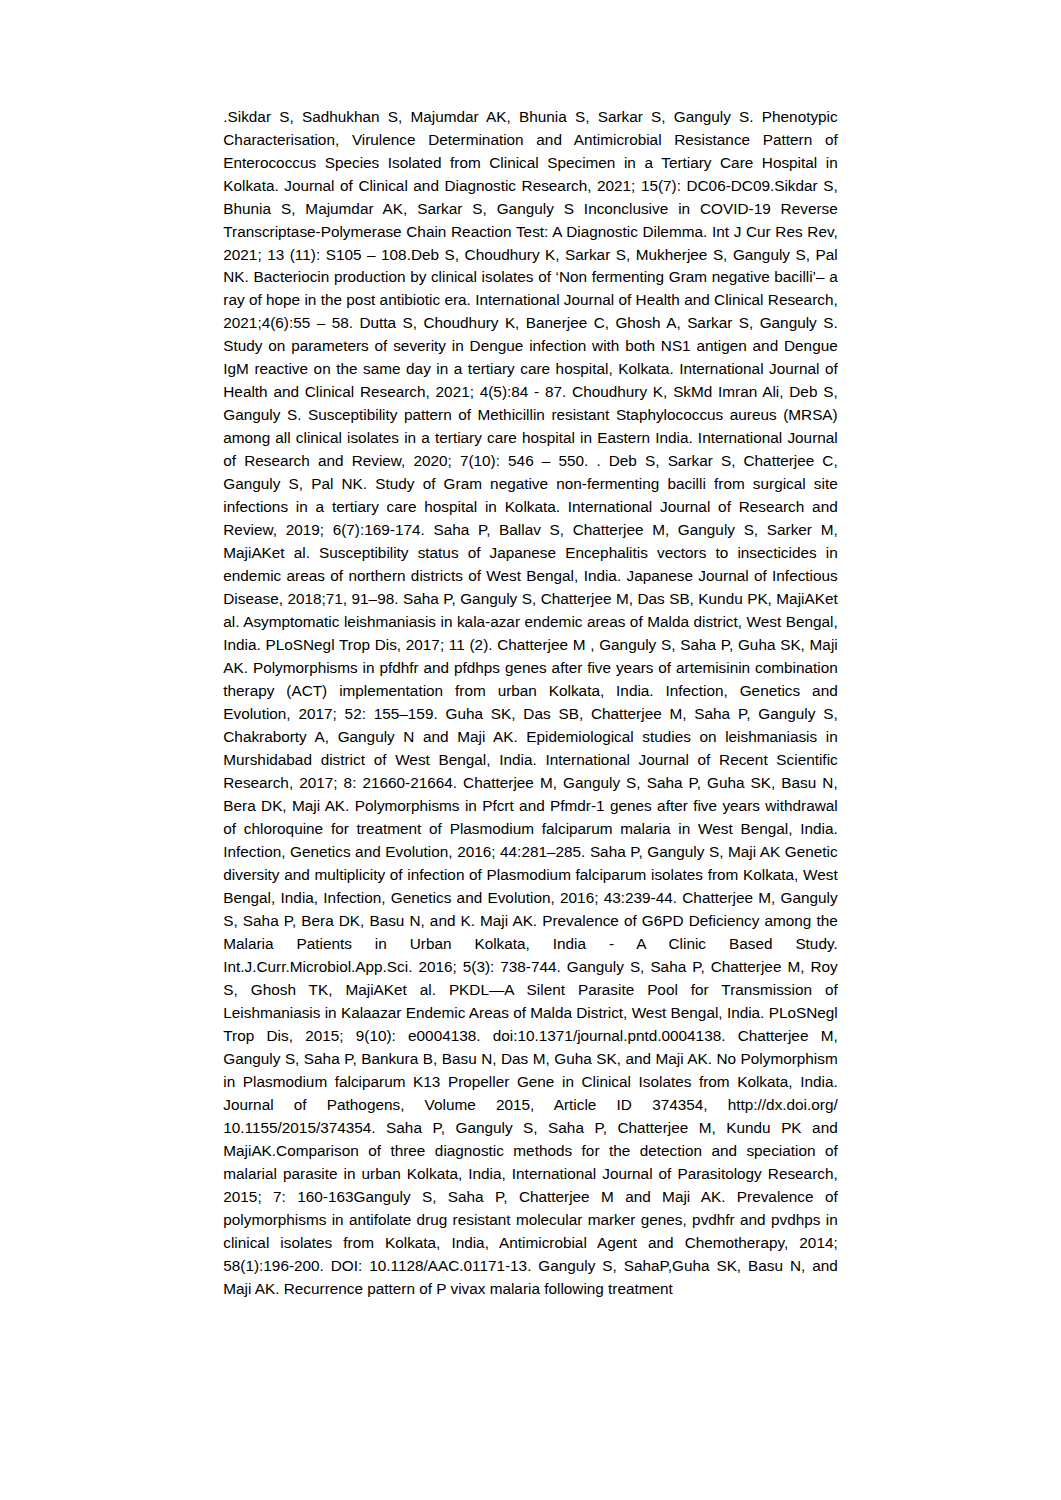.Sikdar S, Sadhukhan S, Majumdar AK, Bhunia S, Sarkar S, Ganguly S. Phenotypic Characterisation, Virulence Determination and Antimicrobial Resistance Pattern of Enterococcus Species Isolated from Clinical Specimen in a Tertiary Care Hospital in Kolkata. Journal of Clinical and Diagnostic Research, 2021; 15(7): DC06-DC09.Sikdar S, Bhunia S, Majumdar AK, Sarkar S, Ganguly S Inconclusive in COVID-19 Reverse Transcriptase-Polymerase Chain Reaction Test: A Diagnostic Dilemma. Int J Cur Res Rev, 2021; 13 (11): S105 – 108.Deb S, Choudhury K, Sarkar S, Mukherjee S, Ganguly S, Pal NK. Bacteriocin production by clinical isolates of ‘Non fermenting Gram negative bacilli’– a ray of hope in the post antibiotic era. International Journal of Health and Clinical Research, 2021;4(6):55 – 58. Dutta S, Choudhury K, Banerjee C, Ghosh A, Sarkar S, Ganguly S. Study on parameters of severity in Dengue infection with both NS1 antigen and Dengue IgM reactive on the same day in a tertiary care hospital, Kolkata. International Journal of Health and Clinical Research, 2021; 4(5):84 - 87. Choudhury K, SkMd Imran Ali, Deb S, Ganguly S. Susceptibility pattern of Methicillin resistant Staphylococcus aureus (MRSA) among all clinical isolates in a tertiary care hospital in Eastern India. International Journal of Research and Review, 2020; 7(10): 546 – 550. . Deb S, Sarkar S, Chatterjee C, Ganguly S, Pal NK. Study of Gram negative non-fermenting bacilli from surgical site infections in a tertiary care hospital in Kolkata. International Journal of Research and Review, 2019; 6(7):169-174. Saha P, Ballav S, Chatterjee M, Ganguly S, Sarker M, MajiAKet al. Susceptibility status of Japanese Encephalitis vectors to insecticides in endemic areas of northern districts of West Bengal, India. Japanese Journal of Infectious Disease, 2018;71, 91–98. Saha P, Ganguly S, Chatterjee M, Das SB, Kundu PK, MajiAKet al. Asymptomatic leishmaniasis in kala-azar endemic areas of Malda district, West Bengal, India. PLoSNegl Trop Dis, 2017; 11 (2). Chatterjee M , Ganguly S, Saha P, Guha SK, Maji AK. Polymorphisms in pfdhfr and pfdhps genes after five years of artemisinin combination therapy (ACT) implementation from urban Kolkata, India. Infection, Genetics and Evolution, 2017; 52: 155–159. Guha SK, Das SB, Chatterjee M, Saha P, Ganguly S, Chakraborty A, Ganguly N and Maji AK. Epidemiological studies on leishmaniasis in Murshidabad district of West Bengal, India. International Journal of Recent Scientific Research, 2017; 8: 21660-21664. Chatterjee M, Ganguly S, Saha P, Guha SK, Basu N, Bera DK, Maji AK. Polymorphisms in Pfcrt and Pfmdr-1 genes after five years withdrawal of chloroquine for treatment of Plasmodium falciparum malaria in West Bengal, India. Infection, Genetics and Evolution, 2016; 44:281–285. Saha P, Ganguly S, Maji AK Genetic diversity and multiplicity of infection of Plasmodium falciparum isolates from Kolkata, West Bengal, India, Infection, Genetics and Evolution, 2016; 43:239-44. Chatterjee M, Ganguly S, Saha P, Bera DK, Basu N, and K. Maji AK. Prevalence of G6PD Deficiency among the Malaria Patients in Urban Kolkata, India - A Clinic Based Study. Int.J.Curr.Microbiol.App.Sci. 2016; 5(3): 738-744. Ganguly S, Saha P, Chatterjee M, Roy S, Ghosh TK, MajiAKet al. PKDL—A Silent Parasite Pool for Transmission of Leishmaniasis in Kalaazar Endemic Areas of Malda District, West Bengal, India. PLoSNegl Trop Dis, 2015; 9(10): e0004138. doi:10.1371/journal.pntd.0004138. Chatterjee M, Ganguly S, Saha P, Bankura B, Basu N, Das M, Guha SK, and Maji AK. No Polymorphism in Plasmodium falciparum K13 Propeller Gene in Clinical Isolates from Kolkata, India. Journal of Pathogens, Volume 2015, Article ID 374354, http://dx.doi.org/ 10.1155/2015/374354. Saha P, Ganguly S, Saha P, Chatterjee M, Kundu PK and MajiAK.Comparison of three diagnostic methods for the detection and speciation of malarial parasite in urban Kolkata, India, International Journal of Parasitology Research, 2015; 7: 160-163Ganguly S, Saha P, Chatterjee M and Maji AK. Prevalence of polymorphisms in antifolate drug resistant molecular marker genes, pvdhfr and pvdhps in clinical isolates from Kolkata, India, Antimicrobial Agent and Chemotherapy, 2014; 58(1):196-200. DOI: 10.1128/AAC.01171-13. Ganguly S, SahaP,Guha SK, Basu N, and Maji AK. Recurrence pattern of P vivax malaria following treatment